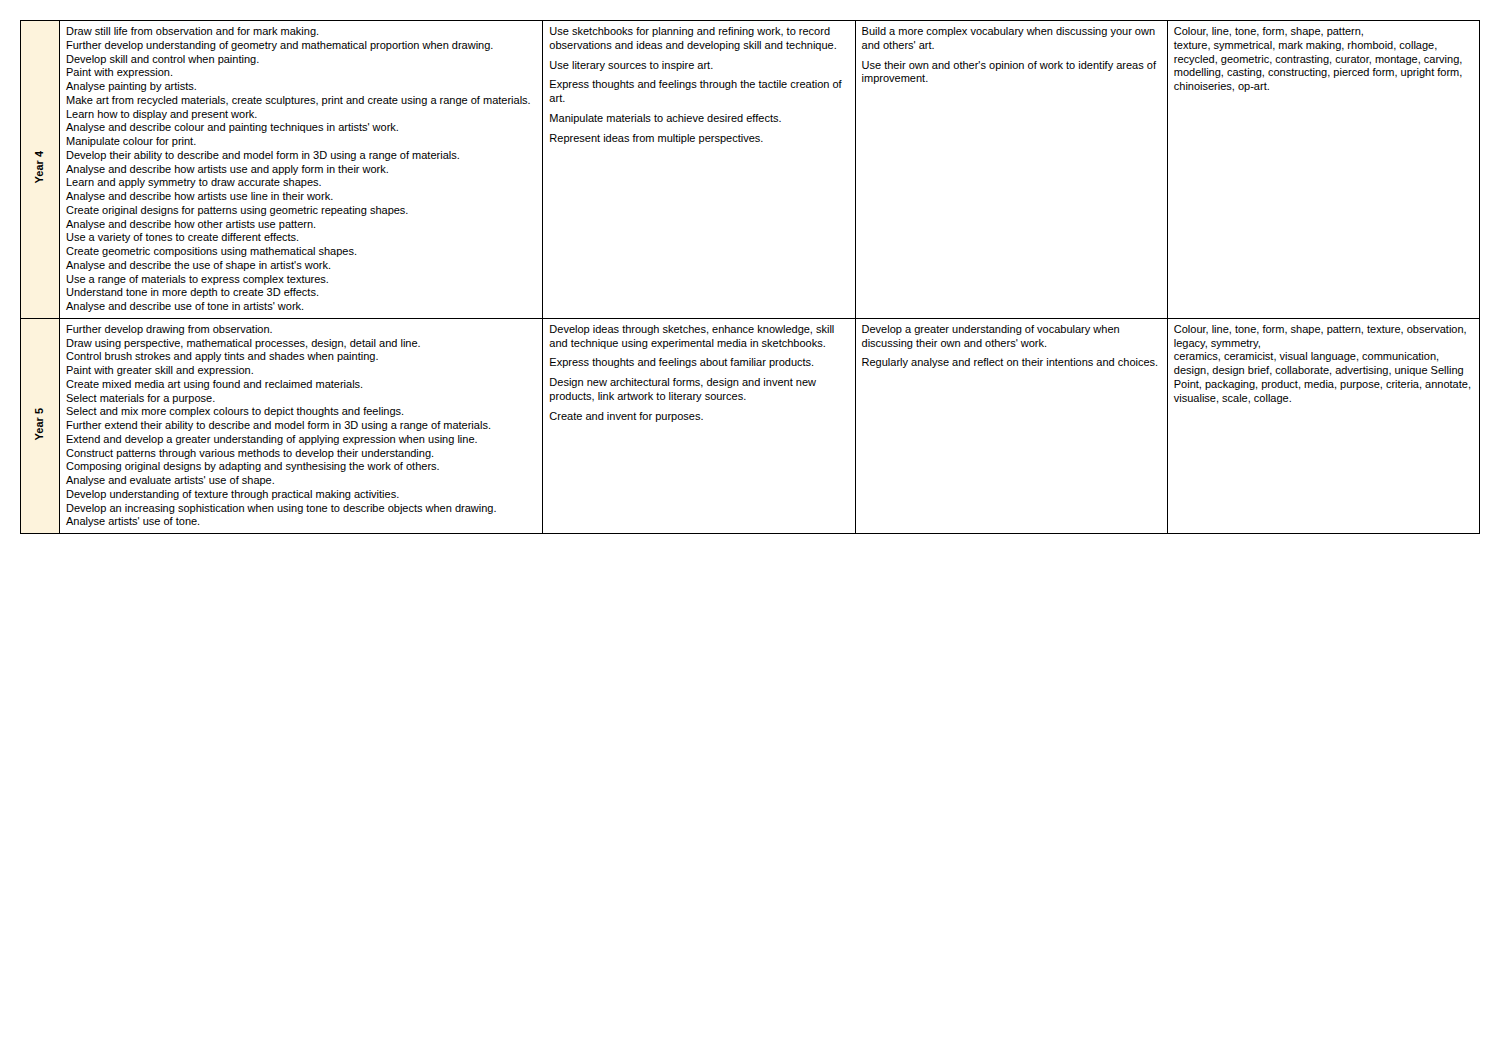| Year 4 | Draw still life from observation and for mark making. Further develop understanding of geometry and mathematical proportion when drawing. Develop skill and control when painting. Paint with expression. Analyse painting by artists. Make art from recycled materials, create sculptures, print and create using a range of materials. Learn how to display and present work. Analyse and describe colour and painting techniques in artists' work. Manipulate colour for print. Develop their ability to describe and model form in 3D using a range of materials. Analyse and describe how artists use and apply form in their work. Learn and apply symmetry to draw accurate shapes. Analyse and describe how artists use line in their work. Create original designs for patterns using geometric repeating shapes. Analyse and describe how other artists use pattern. Use a variety of tones to create different effects. Create geometric compositions using mathematical shapes. Analyse and describe the use of shape in artist's work. Use a range of materials to express complex textures. Understand tone in more depth to create 3D effects. Analyse and describe use of tone in artists' work. | Use sketchbooks for planning and refining work, to record observations and ideas and developing skill and technique. Use literary sources to inspire art. Express thoughts and feelings through the tactile creation of art. Manipulate materials to achieve desired effects. Represent ideas from multiple perspectives. | Build a more complex vocabulary when discussing your own and others' art. Use their own and other's opinion of work to identify areas of improvement. | Colour, line, tone, form, shape, pattern, texture, symmetrical, mark making, rhomboid, collage, recycled, geometric, contrasting, curator, montage, carving, modelling, casting, constructing, pierced form, upright form, chinoiseries, op-art. |
| Year 5 | Further develop drawing from observation. Draw using perspective, mathematical processes, design, detail and line. Control brush strokes and apply tints and shades when painting. Paint with greater skill and expression. Create mixed media art using found and reclaimed materials. Select materials for a purpose. Select and mix more complex colours to depict thoughts and feelings. Further extend their ability to describe and model form in 3D using a range of materials. Extend and develop a greater understanding of applying expression when using line. Construct patterns through various methods to develop their understanding. Composing original designs by adapting and synthesising the work of others. Analyse and evaluate artists' use of shape. Develop understanding of texture through practical making activities. Develop an increasing sophistication when using tone to describe objects when drawing. Analyse artists' use of tone. | Develop ideas through sketches, enhance knowledge, skill and technique using experimental media in sketchbooks. Express thoughts and feelings about familiar products. Design new architectural forms, design and invent new products, link artwork to literary sources. Create and invent for purposes. | Develop a greater understanding of vocabulary when discussing their own and others' work. Regularly analyse and reflect on their intentions and choices. | Colour, line, tone, form, shape, pattern, texture, observation, legacy, symmetry, ceramics, ceramicist, visual language, communication, design, design brief, collaborate, advertising, unique Selling Point, packaging, product, media, purpose, criteria, annotate, visualise, scale, collage. |